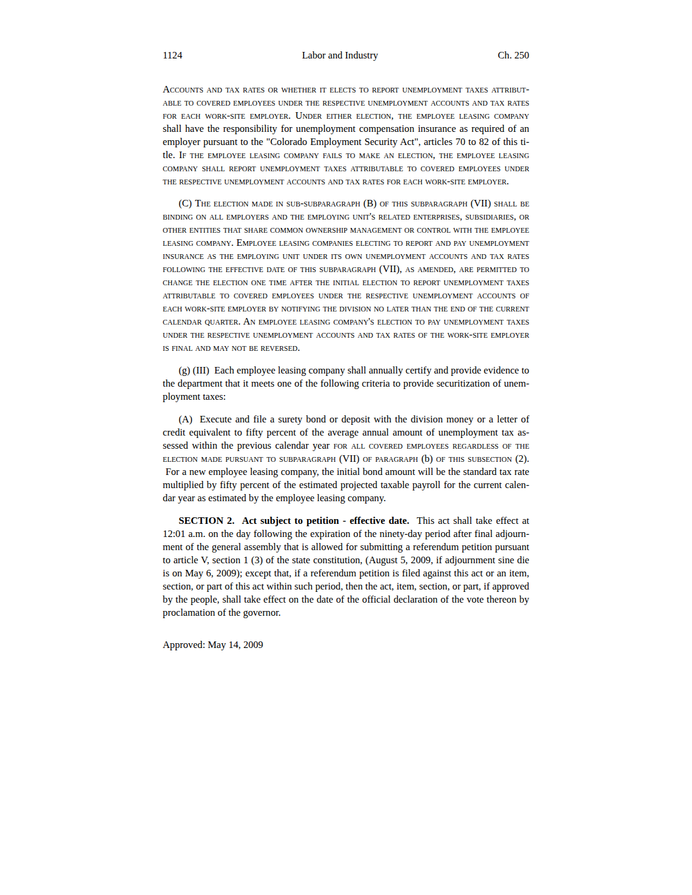1124 Labor and Industry Ch. 250
Accounts and tax rates or whether it elects to report unemployment taxes attributable to covered employees under the respective unemployment accounts and tax rates for each work-site employer. Under either election, the employee leasing company shall have the responsibility for unemployment compensation insurance as required of an employer pursuant to the "Colorado Employment Security Act", articles 70 to 82 of this title. If the employee leasing company fails to make an election, the employee leasing company shall report unemployment taxes attributable to covered employees under the respective unemployment accounts and tax rates for each work-site employer.
(C) The election made in sub-subparagraph (B) of this subparagraph (VII) shall be binding on all employers and the employing unit's related enterprises, subsidiaries, or other entities that share common ownership management or control with the employee leasing company. Employee leasing companies electing to report and pay unemployment insurance as the employing unit under its own unemployment accounts and tax rates following the effective date of this subparagraph (VII), as amended, are permitted to change the election one time after the initial election to report unemployment taxes attributable to covered employees under the respective unemployment accounts of each work-site employer by notifying the division no later than the end of the current calendar quarter. An employee leasing company's election to pay unemployment taxes under the respective unemployment accounts and tax rates of the work-site employer is final and may not be reversed.
(g) (III) Each employee leasing company shall annually certify and provide evidence to the department that it meets one of the following criteria to provide securitization of unemployment taxes:
(A) Execute and file a surety bond or deposit with the division money or a letter of credit equivalent to fifty percent of the average annual amount of unemployment tax assessed within the previous calendar year for all covered employees regardless of the election made pursuant to subparagraph (VII) of paragraph (b) of this subsection (2). For a new employee leasing company, the initial bond amount will be the standard tax rate multiplied by fifty percent of the estimated projected taxable payroll for the current calendar year as estimated by the employee leasing company.
SECTION 2. Act subject to petition - effective date. This act shall take effect at 12:01 a.m. on the day following the expiration of the ninety-day period after final adjournment of the general assembly that is allowed for submitting a referendum petition pursuant to article V, section 1 (3) of the state constitution, (August 5, 2009, if adjournment sine die is on May 6, 2009); except that, if a referendum petition is filed against this act or an item, section, or part of this act within such period, then the act, item, section, or part, if approved by the people, shall take effect on the date of the official declaration of the vote thereon by proclamation of the governor.
Approved: May 14, 2009